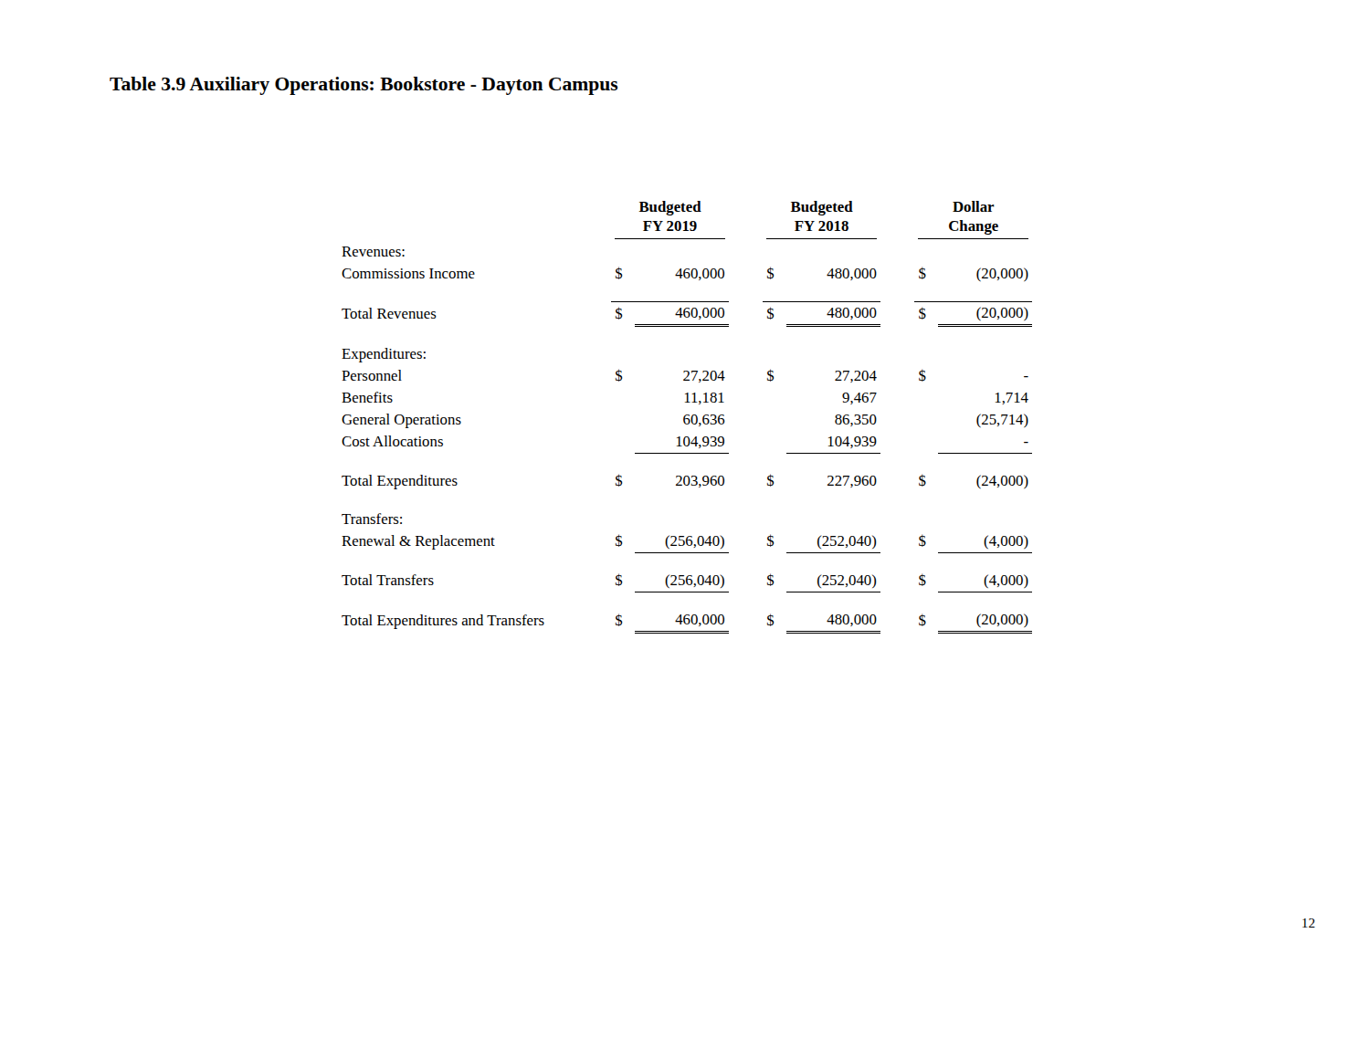Table 3.9 Auxiliary Operations: Bookstore - Dayton Campus
| | Budgeted FY 2019 | | Budgeted FY 2018 | | Dollar Change |
| --- | --- | --- | --- | --- | --- |
| Revenues: | | | | | | | | |
| Commissions Income | $ | 460,000 | | $ | 480,000 | | $ | (20,000) |
| Total Revenues | $ | 460,000 | | $ | 480,000 | | $ | (20,000) |
| Expenditures: | | | | | | | | |
| Personnel | $ | 27,204 | | $ | 27,204 | | $ | - |
| Benefits | | 11,181 | | | 9,467 | | | 1,714 |
| General Operations | | 60,636 | | | 86,350 | | | (25,714) |
| Cost Allocations | | 104,939 | | | 104,939 | | | - |
| Total Expenditures | $ | 203,960 | | $ | 227,960 | | $ | (24,000) |
| Transfers: | | | | | | | | |
| Renewal & Replacement | $ | (256,040) | | $ | (252,040) | | $ | (4,000) |
| Total Transfers | $ | (256,040) | | $ | (252,040) | | $ | (4,000) |
| Total Expenditures and Transfers | $ | 460,000 | | $ | 480,000 | | $ | (20,000) |
12